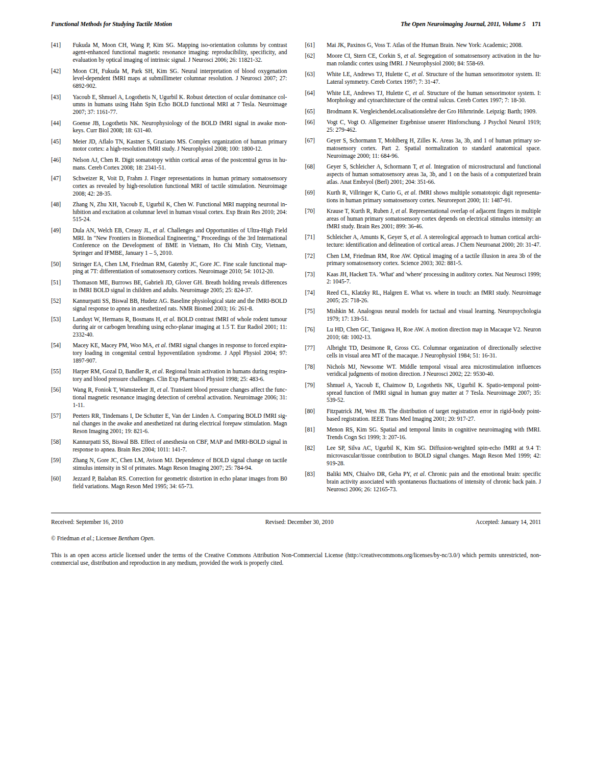Functional Methods for Studying Tactile Motion
The Open Neuroimaging Journal, 2011, Volume 5 171
[41] Fukuda M, Moon CH, Wang P, Kim SG. Mapping iso-orientation columns by contrast agent-enhanced functional magnetic resonance imaging: reproducibility, specificity, and evaluation by optical imaging of intrinsic signal. J Neurosci 2006; 26: 11821-32.
[42] Moon CH, Fukuda M, Park SH, Kim SG. Neural interpretation of blood oxygenation level-dependent fMRI maps at submillimeter columnar resolution. J Neurosci 2007; 27: 6892-902.
[43] Yacoub E, Shmuel A, Logothetis N, Ugurbil K. Robust detection of ocular dominance columns in humans using Hahn Spin Echo BOLD functional MRI at 7 Tesla. Neuroimage 2007; 37: 1161-77.
[44] Goense JB, Logothetis NK. Neurophysiology of the BOLD fMRI signal in awake monkeys. Curr Biol 2008; 18: 631-40.
[45] Meier JD, Aflalo TN, Kastner S, Graziano MS. Complex organization of human primary motor cortex: a high-resolution fMRI study. J Neurophysiol 2008; 100: 1800-12.
[46] Nelson AJ, Chen R. Digit somatotopy within cortical areas of the postcentral gyrus in humans. Cereb Cortex 2008; 18: 2341-51.
[47] Schweizer R, Voit D, Frahm J. Finger representations in human primary somatosensory cortex as revealed by high-resolution functional MRI of tactile stimulation. Neuroimage 2008; 42: 28-35.
[48] Zhang N, Zhu XH, Yacoub E, Ugurbil K, Chen W. Functional MRI mapping neuronal inhibition and excitation at columnar level in human visual cortex. Exp Brain Res 2010; 204: 515-24.
[49] Dula AN, Welch EB, Creasy JL, et al. Challenges and Opportunities of Ultra-High Field MRI. In "New Frontiers in Biomedical Engineering," Proceedings of the 3rd International Conference on the Development of BME in Vietnam, Ho Chi Minh City, Vietnam, Springer and IFMBE, January 1 – 5, 2010.
[50] Stringer EA, Chen LM, Friedman RM, Gatenby JC, Gore JC. Fine scale functional mapping at 7T: differentiation of somatosensory cortices. Neuroimage 2010; 54: 1012-20.
[51] Thomason ME, Burrows BE, Gabrieli JD, Glover GH. Breath holding reveals differences in fMRI BOLD signal in children and adults. Neuroimage 2005; 25: 824-37.
[52] Kannurpatti SS, Biswal BB, Hudetz AG. Baseline physiological state and the fMRI-BOLD signal response to apnea in anesthetized rats. NMR Biomed 2003; 16: 261-8.
[53] Landuyt W, Hermans R, Bosmans H, et al. BOLD contrast fMRI of whole rodent tumour during air or carbogen breathing using echo-planar imaging at 1.5 T. Eur Radiol 2001; 11: 2332-40.
[54] Macey KE, Macey PM, Woo MA, et al. fMRI signal changes in response to forced expiratory loading in congenital central hypoventilation syndrome. J Appl Physiol 2004; 97: 1897-907.
[55] Harper RM, Gozal D, Bandler R, et al. Regional brain activation in humans during respiratory and blood pressure challenges. Clin Exp Pharmacol Physiol 1998; 25: 483-6.
[56] Wang R, Foniok T, Wamsteeker JI, et al. Transient blood pressure changes affect the functional magnetic resonance imaging detection of cerebral activation. Neuroimage 2006; 31: 1-11.
[57] Peeters RR, Tindemans I, De Schutter E, Van der Linden A. Comparing BOLD fMRI signal changes in the awake and anesthetized rat during electrical forepaw stimulation. Magn Reson Imaging 2001; 19: 821-6.
[58] Kannurpatti SS, Biswal BB. Effect of anesthesia on CBF, MAP and fMRI-BOLD signal in response to apnea. Brain Res 2004; 1011: 141-7.
[59] Zhang N, Gore JC, Chen LM, Avison MJ. Dependence of BOLD signal change on tactile stimulus intensity in SI of primates. Magn Reson Imaging 2007; 25: 784-94.
[60] Jezzard P, Balaban RS. Correction for geometric distortion in echo planar images from B0 field variations. Magn Reson Med 1995; 34: 65-73.
[61] Mai JK, Paxinos G, Voss T. Atlas of the Human Brain. New York: Academic; 2008.
[62] Moore CI, Stern CE, Corkin S, et al. Segregation of somatosensory activation in the human rolandic cortex using fMRI. J Neurophysiol 2000; 84: 558-69.
[63] White LE, Andrews TJ, Hulette C, et al. Structure of the human sensorimotor system. II: Lateral symmetry. Cereb Cortex 1997; 7: 31-47.
[64] White LE, Andrews TJ, Hulette C, et al. Structure of the human sensorimotor system. I: Morphology and cytoarchitecture of the central sulcus. Cereb Cortex 1997; 7: 18-30.
[65] Brodmann K. VergleichendeLocalisationslehre der Gro Hihrnrinde. Leipzig: Barth; 1909.
[66] Vogt C, Vogt O. Allgemeiner Ergebnisse unserer Hinforschung. J Psychol Neurol 1919; 25: 279-462.
[67] Geyer S, Schormann T, Mohlberg H, Zilles K. Areas 3a, 3b, and 1 of human primary somatosensory cortex. Part 2. Spatial normalization to standard anatomical space. Neuroimage 2000; 11: 684-96.
[68] Geyer S, Schleicher A, Schormann T, et al. Integration of microstructural and functional aspects of human somatosensory areas 3a, 3b, and 1 on the basis of a computerized brain atlas. Anat Embryol (Berl) 2001; 204: 351-66.
[69] Kurth R, Villringer K, Curio G, et al. fMRI shows multiple somatotopic digit representations in human primary somatosensory cortex. Neuroreport 2000; 11: 1487-91.
[70] Krause T, Kurth R, Ruben J, et al. Representational overlap of adjacent fingers in multiple areas of human primary somatosensory cortex depends on electrical stimulus intensity: an fMRI study. Brain Res 2001; 899: 36-46.
[71] Schleicher A, Amunts K, Geyer S, et al. A stereological approach to human cortical architecture: identification and delineation of cortical areas. J Chem Neuroanat 2000; 20: 31-47.
[72] Chen LM, Friedman RM, Roe AW. Optical imaging of a tactile illusion in area 3b of the primary somatosensory cortex. Science 2003; 302: 881-5.
[73] Kaas JH, Hackett TA. 'What' and 'where' processing in auditory cortex. Nat Neurosci 1999; 2: 1045-7.
[74] Reed CL, Klatzky RL, Halgren E. What vs. where in touch: an fMRI study. Neuroimage 2005; 25: 718-26.
[75] Mishkin M. Analogous neural models for tactual and visual learning. Neuropsychologia 1979; 17: 139-51.
[76] Lu HD, Chen GC, Tanigawa H, Roe AW. A motion direction map in Macaque V2. Neuron 2010; 68: 1002-13.
[77] Albright TD, Desimone R, Gross CG. Columnar organization of directionally selective cells in visual area MT of the macaque. J Neurophysiol 1984; 51: 16-31.
[78] Nichols MJ, Newsome WT. Middle temporal visual area microstimulation influences veridical judgments of motion direction. J Neurosci 2002; 22: 9530-40.
[79] Shmuel A, Yacoub E, Chaimow D, Logothetis NK, Ugurbil K. Spatio-temporal point-spread function of fMRI signal in human gray matter at 7 Tesla. Neuroimage 2007; 35: 539-52.
[80] Fitzpatrick JM, West JB. The distribution of target registration error in rigid-body point-based registration. IEEE Trans Med Imaging 2001; 20: 917-27.
[81] Menon RS, Kim SG. Spatial and temporal limits in cognitive neuroimaging with fMRI. Trends Cogn Sci 1999; 3: 207-16.
[82] Lee SP, Silva AC, Ugurbil K, Kim SG. Diffusion-weighted spin-echo fMRI at 9.4 T: microvascular/tissue contribution to BOLD signal changes. Magn Reson Med 1999; 42: 919-28.
[83] Baliki MN, Chialvo DR, Geha PY, et al. Chronic pain and the emotional brain: specific brain activity associated with spontaneous fluctuations of intensity of chronic back pain. J Neurosci 2006; 26: 12165-73.
Received: September 16, 2010 Revised: December 30, 2010 Accepted: January 14, 2011
© Friedman et al.; Licensee Bentham Open.
This is an open access article licensed under the terms of the Creative Commons Attribution Non-Commercial License (http://creativecommons.org/licenses/by-nc/3.0/) which permits unrestricted, non-commercial use, distribution and reproduction in any medium, provided the work is properly cited.